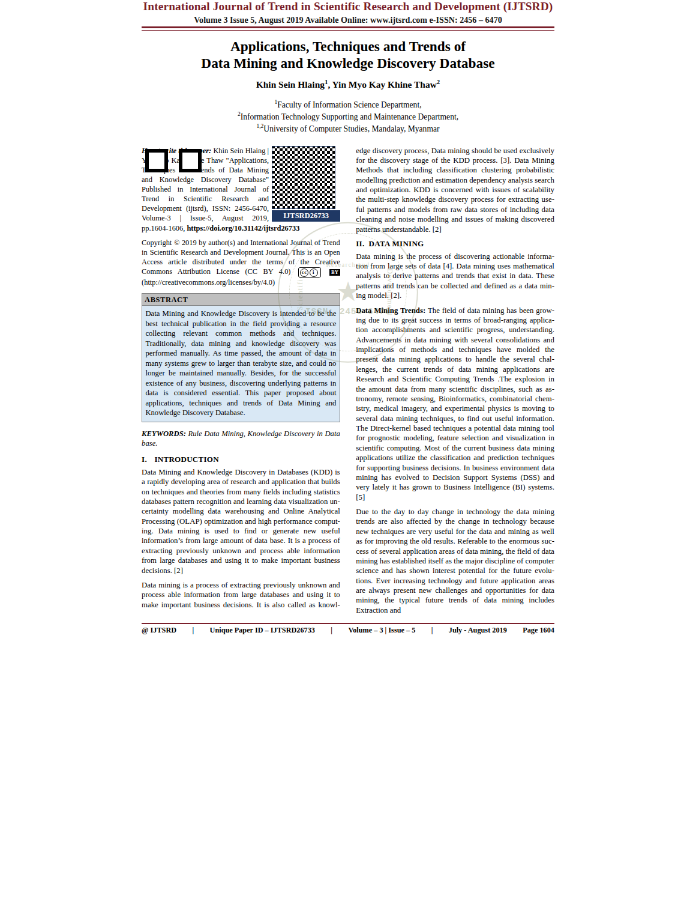International Journal of Trend in Scientific Research and Development (IJTSRD)
Volume 3 Issue 5, August 2019 Available Online: www.ijtsrd.com e-ISSN: 2456 – 6470
Applications, Techniques and Trends of
Data Mining and Knowledge Discovery Database
Khin Sein Hlaing1, Yin Myo Kay Khine Thaw2
1Faculty of Information Science Department,
2Information Technology Supporting and Maintenance Department,
1,2University of Computer Studies, Mandalay, Myanmar
Research and
★
ISSN: 2456-6470
Development
Scientific
IJTSRD26733
How to cite this paper: Khin Sein Hlaing | Yin Myo Kay Khine Thaw "Applications, Techniques and Trends of Data Mining and Knowledge Discovery Database" Published in International Journal of Trend in Scientific Research and Development (ijtsrd), ISSN: 2456-6470, Volume-3 | Issue-5, August 2019, pp.1604-1606, https://doi.org/10.31142/ijtsrd26733
Copyright © 2019 by author(s) and International Journal of Trend in Scientific Research and Development Journal. This is an Open Access article distributed under the terms of the Creative Commons Attribution License (CC BY 4.0) cc i BY (http://creativecommons.org/licenses/by/4.0)
ABSTRACT
Data Mining and Knowledge Discovery is intended to be the best technical publication in the field providing a resource collecting relevant common methods and techniques. Traditionally, data mining and knowledge discovery was performed manually. As time passed, the amount of data in many systems grew to larger than terabyte size, and could no longer be maintained manually. Besides, for the successful existence of any business, discovering underlying patterns in data is considered essential. This paper proposed about applications, techniques and trends of Data Mining and Knowledge Discovery Database.
KEYWORDS: Rule Data Mining, Knowledge Discovery in Data base.
I. INTRODUCTION
Data Mining and Knowledge Discovery in Databases (KDD) is a rapidly developing area of research and application that builds on techniques and theories from many fields including statistics databases pattern recognition and learning data visualization uncertainty modelling data warehousing and Online Analytical Processing (OLAP) optimization and high performance computing. Data mining is used to find or generate new useful information’s from large amount of data base. It is a process of extracting previously unknown and process able information from large databases and using it to make important business decisions. [2]
Data mining is a process of extracting previously unknown and process able information from large databases and using it to make important business decisions. It is also called as knowledge discovery process, Data mining should be used exclusively for the discovery stage of the KDD process. [3]. Data Mining Methods that including classification clustering probabilistic modelling prediction and estimation dependency analysis search and optimization. KDD is concerned with issues of scalability the multi-step knowledge discovery process for extracting useful patterns and models from raw data stores of including data cleaning and noise modelling and issues of making discovered patterns understandable. [2]
II. DATA MINING
Data mining is the process of discovering actionable information from large sets of data [4]. Data mining uses mathematical analysis to derive patterns and trends that exist in data. These patterns and trends can be collected and defined as a data mining model. [2].
Data Mining Trends: The field of data mining has been growing due to its great success in terms of broad-ranging application accomplishments and scientific progress, understanding. Advancements in data mining with several consolidations and implications of methods and techniques have molded the present data mining applications to handle the several challenges, the current trends of data mining applications are Research and Scientific Computing Trends .The explosion in the amount data from many scientific disciplines, such as astronomy, remote sensing, Bioinformatics, combinatorial chemistry, medical imagery, and experimental physics is moving to several data mining techniques, to find out useful information. The Direct-kernel based techniques a potential data mining tool for prognostic modeling, feature selection and visualization in scientific computing. Most of the current business data mining applications utilize the classification and prediction techniques for supporting business decisions. In business environment data mining has evolved to Decision Support Systems (DSS) and very lately it has grown to Business Intelligence (BI) systems. [5]
Due to the day to day change in technology the data mining trends are also affected by the change in technology because new techniques are very useful for the data and mining as well as for improving the old results. Referable to the enormous success of several application areas of data mining, the field of data mining has established itself as the major discipline of computer science and has shown interest potential for the future evolutions. Ever increasing technology and future application areas are always present new challenges and opportunities for data mining, the typical future trends of data mining includes Extraction and
@ IJTSRD| Unique Paper ID – IJTSRD26733| Volume – 3 | Issue – 5| July - August 2019 Page 1604